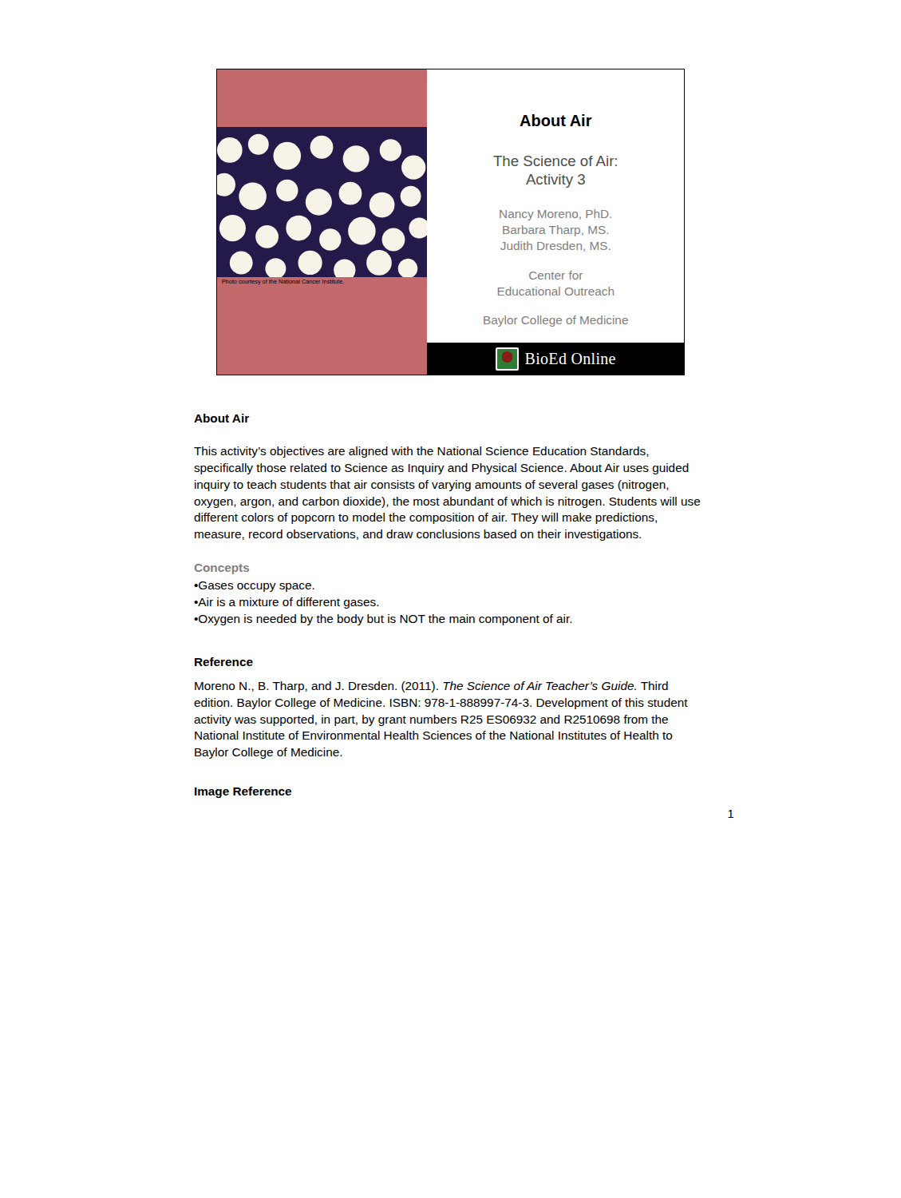Photo courtesy of the National Cancer Institute.
About Air
The Science of Air:
Activity 3
Nancy Moreno, PhD.
Barbara Tharp, MS.
Judith Dresden, MS.
Center for
Educational Outreach
Baylor College of Medicine
BioEd Online
About Air
This activity’s objectives are aligned with the National Science Education Standards, specifically those related to Science as Inquiry and Physical Science. About Air uses guided inquiry to teach students that air consists of varying amounts of several gases (nitrogen, oxygen, argon, and carbon dioxide), the most abundant of which is nitrogen. Students will use different colors of popcorn to model the composition of air. They will make predictions, measure, record observations, and draw conclusions based on their investigations.
Concepts
•Gases occupy space.
•Air is a mixture of different gases.
•Oxygen is needed by the body but is NOT the main component of air.
Reference
Moreno N., B. Tharp, and J. Dresden. (2011). The Science of Air Teacher’s Guide. Third edition. Baylor College of Medicine. ISBN: 978-1-888997-74-3. Development of this student activity was supported, in part, by grant numbers R25 ES06932 and R2510698 from the National Institute of Environmental Health Sciences of the National Institutes of Health to Baylor College of Medicine.
Image Reference
1